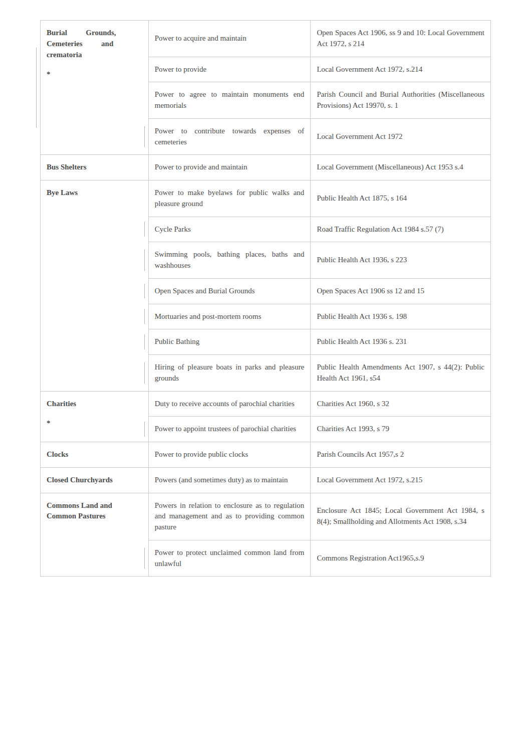| Burial Grounds, Cemeteries and crematoria * | Power to acquire and maintain | Open Spaces Act 1906, ss 9 and 10: Local Government Act 1972, s 214 |
| Power to provide | Local Government Act 1972, s.214 |
| Power to agree to maintain monuments end memorials | Parish Council and Burial Authorities (Miscellaneous Provisions) Act 19970, s. 1 |
| Power to contribute towards expenses of cemeteries | Local Government Act 1972 |
| Bus Shelters | Power to provide and maintain | Local Government (Miscellaneous) Act 1953 s.4 |
| Bye Laws | Power to make byelaws for public walks and pleasure ground | Public Health Act 1875, s 164 |
| Cycle Parks | Road Traffic Regulation Act 1984 s.57 (7) |
| Swimming pools, bathing places, baths and washhouses | Public Health Act 1936, s 223 |
| Open Spaces and Burial Grounds | Open Spaces Act 1906 ss 12 and 15 |
| Mortuaries and post-mortem rooms | Public Health Act 1936 s. 198 |
| Public Bathing | Public Health Act 1936 s. 231 |
| Hiring of pleasure boats in parks and pleasure grounds | Public Health Amendments Act 1907, s 44(2): Public Health Act 1961, s54 |
| Charities * | Duty to receive accounts of parochial charities | Charities Act 1960, s 32 |
| Power to appoint trustees of parochial charities | Charities Act 1993, s 79 |
| Clocks | Power to provide public clocks | Parish Councils Act 1957,s 2 |
| Closed Churchyards | Powers (and sometimes duty) as to maintain | Local Government Act 1972, s.215 |
| Commons Land and Common Pastures | Powers in relation to enclosure as to regulation and management and as to providing common pasture | Enclosure Act 1845; Local Government Act 1984, s 8(4); Smallholding and Allotments Act 1908, s.34 |
| Power to protect unclaimed common land from unlawful | Commons Registration Act1965,s.9 |